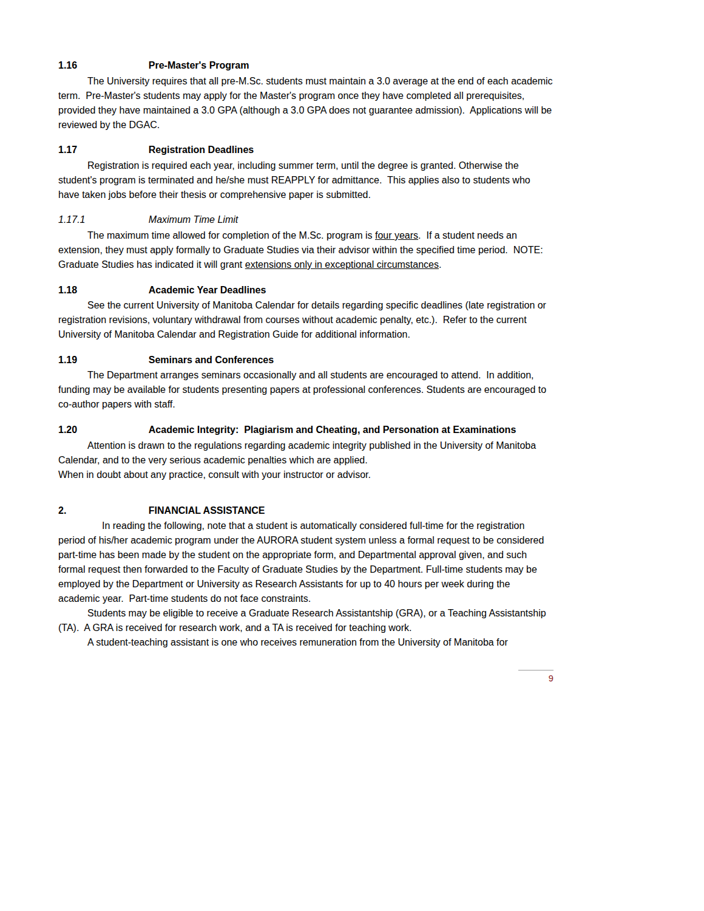1.16 Pre-Master's Program
The University requires that all pre-M.Sc. students must maintain a 3.0 average at the end of each academic term. Pre-Master's students may apply for the Master's program once they have completed all prerequisites, provided they have maintained a 3.0 GPA (although a 3.0 GPA does not guarantee admission). Applications will be reviewed by the DGAC.
1.17 Registration Deadlines
Registration is required each year, including summer term, until the degree is granted. Otherwise the student's program is terminated and he/she must REAPPLY for admittance. This applies also to students who have taken jobs before their thesis or comprehensive paper is submitted.
1.17.1 Maximum Time Limit
The maximum time allowed for completion of the M.Sc. program is four years. If a student needs an extension, they must apply formally to Graduate Studies via their advisor within the specified time period. NOTE: Graduate Studies has indicated it will grant extensions only in exceptional circumstances.
1.18 Academic Year Deadlines
See the current University of Manitoba Calendar for details regarding specific deadlines (late registration or registration revisions, voluntary withdrawal from courses without academic penalty, etc.). Refer to the current University of Manitoba Calendar and Registration Guide for additional information.
1.19 Seminars and Conferences
The Department arranges seminars occasionally and all students are encouraged to attend. In addition, funding may be available for students presenting papers at professional conferences. Students are encouraged to co-author papers with staff.
1.20 Academic Integrity: Plagiarism and Cheating, and Personation at Examinations
Attention is drawn to the regulations regarding academic integrity published in the University of Manitoba Calendar, and to the very serious academic penalties which are applied.
When in doubt about any practice, consult with your instructor or advisor.
2. FINANCIAL ASSISTANCE
In reading the following, note that a student is automatically considered full-time for the registration period of his/her academic program under the AURORA student system unless a formal request to be considered part-time has been made by the student on the appropriate form, and Departmental approval given, and such formal request then forwarded to the Faculty of Graduate Studies by the Department. Full-time students may be employed by the Department or University as Research Assistants for up to 40 hours per week during the academic year. Part-time students do not face constraints.
Students may be eligible to receive a Graduate Research Assistantship (GRA), or a Teaching Assistantship (TA). A GRA is received for research work, and a TA is received for teaching work.
A student-teaching assistant is one who receives remuneration from the University of Manitoba for
9